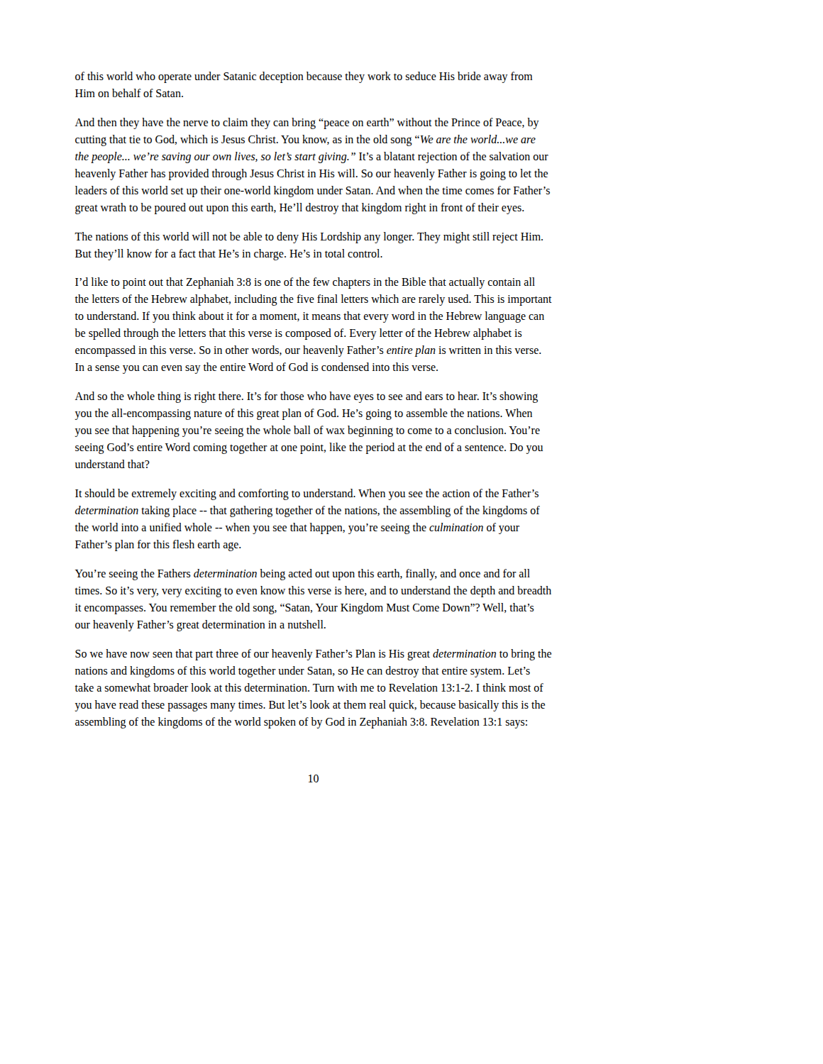of this world who operate under Satanic deception because they work to seduce His bride away from Him on behalf of Satan.
And then they have the nerve to claim they can bring “peace on earth” without the Prince of Peace, by cutting that tie to God, which is Jesus Christ. You know, as in the old song “We are the world...we are the people... we’re saving our own lives, so let’s start giving.” It’s a blatant rejection of the salvation our heavenly Father has provided through Jesus Christ in His will. So our heavenly Father is going to let the leaders of this world set up their one-world kingdom under Satan. And when the time comes for Father’s great wrath to be poured out upon this earth, He’ll destroy that kingdom right in front of their eyes.
The nations of this world will not be able to deny His Lordship any longer. They might still reject Him. But they’ll know for a fact that He’s in charge. He’s in total control.
I’d like to point out that Zephaniah 3:8 is one of the few chapters in the Bible that actually contain all the letters of the Hebrew alphabet, including the five final letters which are rarely used. This is important to understand. If you think about it for a moment, it means that every word in the Hebrew language can be spelled through the letters that this verse is composed of. Every letter of the Hebrew alphabet is encompassed in this verse. So in other words, our heavenly Father’s entire plan is written in this verse. In a sense you can even say the entire Word of God is condensed into this verse.
And so the whole thing is right there. It’s for those who have eyes to see and ears to hear. It’s showing you the all-encompassing nature of this great plan of God. He’s going to assemble the nations. When you see that happening you’re seeing the whole ball of wax beginning to come to a conclusion. You’re seeing God’s entire Word coming together at one point, like the period at the end of a sentence. Do you understand that?
It should be extremely exciting and comforting to understand. When you see the action of the Father’s determination taking place -- that gathering together of the nations, the assembling of the kingdoms of the world into a unified whole -- when you see that happen, you’re seeing the culmination of your Father’s plan for this flesh earth age.
You’re seeing the Fathers determination being acted out upon this earth, finally, and once and for all times. So it’s very, very exciting to even know this verse is here, and to understand the depth and breadth it encompasses. You remember the old song, “Satan, Your Kingdom Must Come Down”? Well, that’s our heavenly Father’s great determination in a nutshell.
So we have now seen that part three of our heavenly Father’s Plan is His great determination to bring the nations and kingdoms of this world together under Satan, so He can destroy that entire system. Let’s take a somewhat broader look at this determination. Turn with me to Revelation 13:1-2. I think most of you have read these passages many times. But let’s look at them real quick, because basically this is the assembling of the kingdoms of the world spoken of by God in Zephaniah 3:8. Revelation 13:1 says:
10